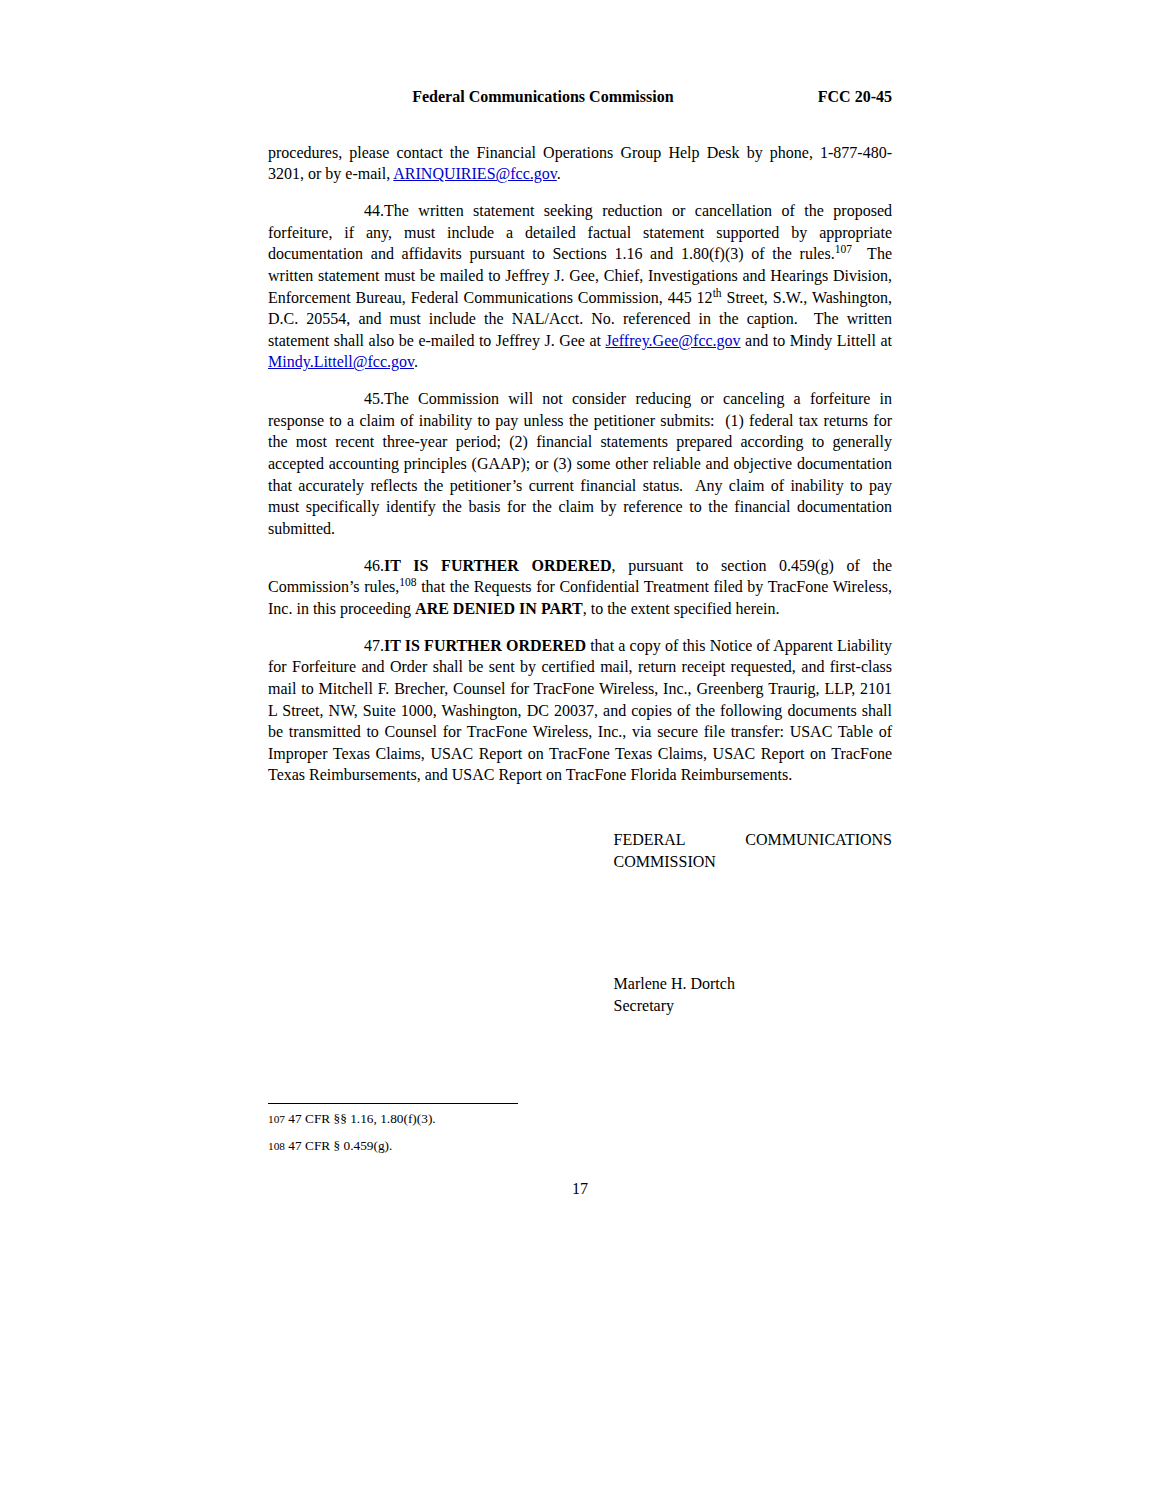Federal Communications Commission
FCC 20-45
procedures, please contact the Financial Operations Group Help Desk by phone, 1-877-480-3201, or by e-mail, ARINQUIRIES@fcc.gov.
44. The written statement seeking reduction or cancellation of the proposed forfeiture, if any, must include a detailed factual statement supported by appropriate documentation and affidavits pursuant to Sections 1.16 and 1.80(f)(3) of the rules.107 The written statement must be mailed to Jeffrey J. Gee, Chief, Investigations and Hearings Division, Enforcement Bureau, Federal Communications Commission, 445 12th Street, S.W., Washington, D.C. 20554, and must include the NAL/Acct. No. referenced in the caption. The written statement shall also be e-mailed to Jeffrey J. Gee at Jeffrey.Gee@fcc.gov and to Mindy Littell at Mindy.Littell@fcc.gov.
45. The Commission will not consider reducing or canceling a forfeiture in response to a claim of inability to pay unless the petitioner submits: (1) federal tax returns for the most recent three-year period; (2) financial statements prepared according to generally accepted accounting principles (GAAP); or (3) some other reliable and objective documentation that accurately reflects the petitioner’s current financial status. Any claim of inability to pay must specifically identify the basis for the claim by reference to the financial documentation submitted.
46. IT IS FURTHER ORDERED, pursuant to section 0.459(g) of the Commission’s rules,108 that the Requests for Confidential Treatment filed by TracFone Wireless, Inc. in this proceeding ARE DENIED IN PART, to the extent specified herein.
47. IT IS FURTHER ORDERED that a copy of this Notice of Apparent Liability for Forfeiture and Order shall be sent by certified mail, return receipt requested, and first-class mail to Mitchell F. Brecher, Counsel for TracFone Wireless, Inc., Greenberg Traurig, LLP, 2101 L Street, NW, Suite 1000, Washington, DC 20037, and copies of the following documents shall be transmitted to Counsel for TracFone Wireless, Inc., via secure file transfer: USAC Table of Improper Texas Claims, USAC Report on TracFone Texas Claims, USAC Report on TracFone Texas Reimbursements, and USAC Report on TracFone Florida Reimbursements.
FEDERAL COMMUNICATIONS COMMISSION
Marlene H. Dortch
Secretary
107 47 CFR §§ 1.16, 1.80(f)(3).
108 47 CFR § 0.459(g).
17